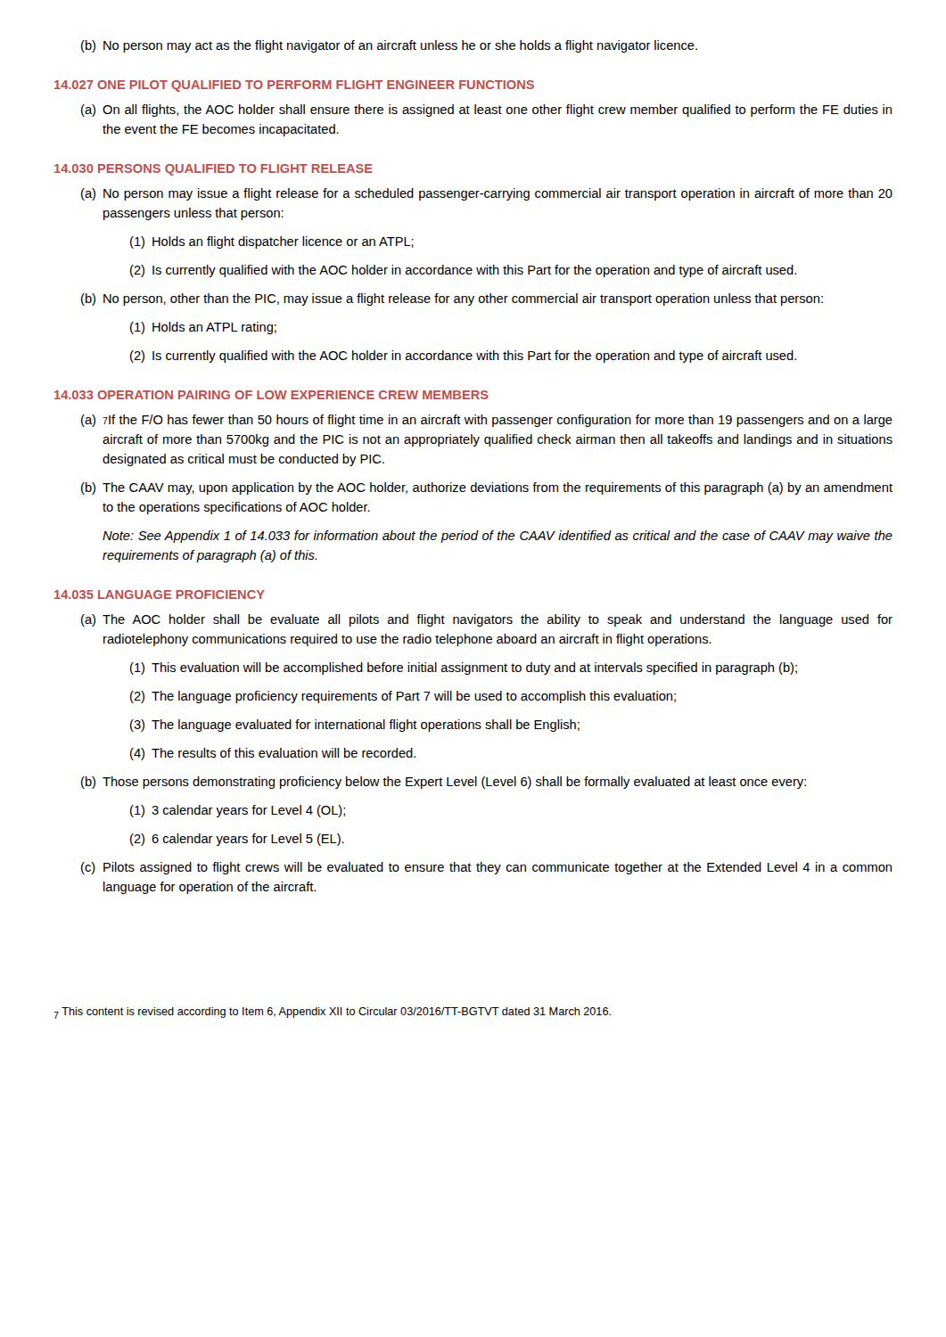(b)
No person may act as the flight navigator of an aircraft unless he or she holds a flight navigator licence.
14.027 ONE PILOT QUALIFIED TO PERFORM FLIGHT ENGINEER FUNCTIONS
(a)
On all flights, the AOC holder shall ensure there is assigned at least one other flight crew member qualified to perform the FE duties in the event the FE becomes incapacitated.
14.030 PERSONS QUALIFIED TO FLIGHT RELEASE
(a)
No person may issue a flight release for a scheduled passenger-carrying commercial air transport operation in aircraft of more than 20 passengers unless that person:
(1)
Holds an flight dispatcher licence or an ATPL;
(2)
Is currently qualified with the AOC holder in accordance with this Part for the operation and type of aircraft used.
(b)
No person, other than the PIC, may issue a flight release for any other commercial air transport operation unless that person:
(1)
Holds an ATPL rating;
(2)
Is currently qualified with the AOC holder in accordance with this Part for the operation and type of aircraft used.
14.033 OPERATION PAIRING OF LOW EXPERIENCE CREW MEMBERS
(a)
7If the F/O has fewer than 50 hours of flight time in an aircraft with passenger configuration for more than 19 passengers and on a large aircraft of more than 5700kg and the PIC is not an appropriately qualified check airman then all takeoffs and landings and in situations designated as critical must be conducted by PIC.
(b)
The CAAV may, upon application by the AOC holder, authorize deviations from the requirements of this paragraph (a) by an amendment to the operations specifications of AOC holder.
Note: See Appendix 1 of 14.033 for information about the period of the CAAV identified as critical and the case of CAAV may waive the requirements of paragraph (a) of this.
14.035 LANGUAGE PROFICIENCY
(a)
The AOC holder shall be evaluate all pilots and flight navigators the ability to speak and understand the language used for radiotelephony communications required to use the radio telephone aboard an aircraft in flight operations.
(1)
This evaluation will be accomplished before initial assignment to duty and at intervals specified in paragraph (b);
(2)
The language proficiency requirements of Part 7 will be used to accomplish this evaluation;
(3)
The language evaluated for international flight operations shall be English;
(4)
The results of this evaluation will be recorded.
(b)
Those persons demonstrating proficiency below the Expert Level (Level 6) shall be formally evaluated at least once every:
(1)
3 calendar years for Level 4 (OL);
(2)
6 calendar years for Level 5 (EL).
(c)
Pilots assigned to flight crews will be evaluated to ensure that they can communicate together at the Extended Level 4 in a common language for operation of the aircraft.
7 This content is revised according to Item 6, Appendix XII to Circular 03/2016/TT-BGTVT dated 31 March 2016.